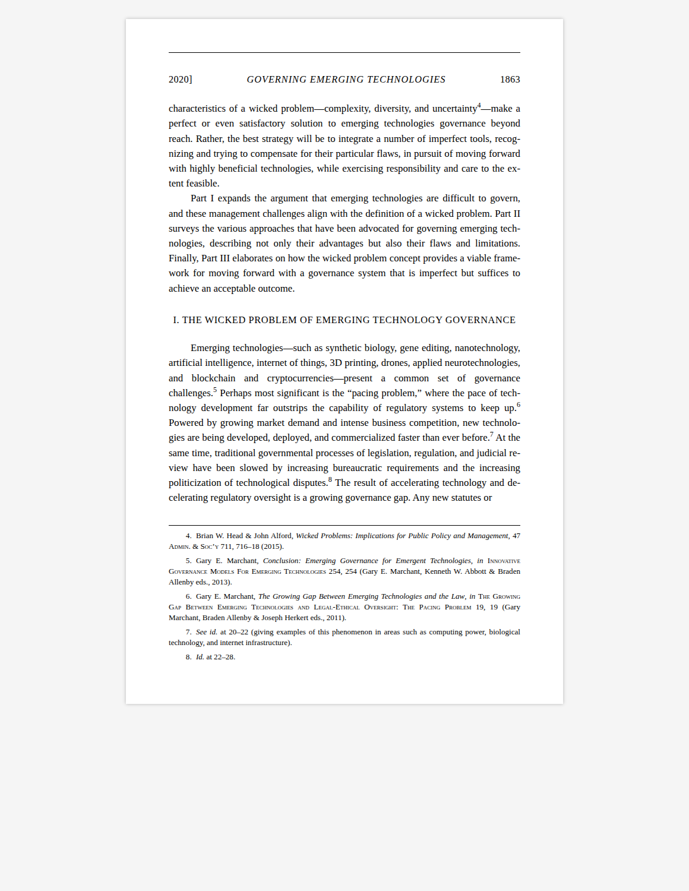2020] Governing Emerging Technologies 1863
characteristics of a wicked problem—complexity, diversity, and uncertainty4—make a perfect or even satisfactory solution to emerging technologies governance beyond reach. Rather, the best strategy will be to integrate a number of imperfect tools, recognizing and trying to compensate for their particular flaws, in pursuit of moving forward with highly beneficial technologies, while exercising responsibility and care to the extent feasible.
Part I expands the argument that emerging technologies are difficult to govern, and these management challenges align with the definition of a wicked problem. Part II surveys the various approaches that have been advocated for governing emerging technologies, describing not only their advantages but also their flaws and limitations. Finally, Part III elaborates on how the wicked problem concept provides a viable framework for moving forward with a governance system that is imperfect but suffices to achieve an acceptable outcome.
I. The Wicked Problem of Emerging Technology Governance
Emerging technologies—such as synthetic biology, gene editing, nanotechnology, artificial intelligence, internet of things, 3D printing, drones, applied neurotechnologies, and blockchain and cryptocurrencies—present a common set of governance challenges.5 Perhaps most significant is the “pacing problem,” where the pace of technology development far outstrips the capability of regulatory systems to keep up.6 Powered by growing market demand and intense business competition, new technologies are being developed, deployed, and commercialized faster than ever before.7 At the same time, traditional governmental processes of legislation, regulation, and judicial review have been slowed by increasing bureaucratic requirements and the increasing politicization of technological disputes.8 The result of accelerating technology and decelerating regulatory oversight is a growing governance gap. Any new statutes or
Brian W. Head & John Alford, Wicked Problems: Implications for Public Policy and Management, 47 Admin. & Soc’y 711, 716–18 (2015).
Gary E. Marchant, Conclusion: Emerging Governance for Emergent Technologies, in Innovative Governance Models For Emerging Technologies 254, 254 (Gary E. Marchant, Kenneth W. Abbott & Braden Allenby eds., 2013).
Gary E. Marchant, The Growing Gap Between Emerging Technologies and the Law, in The Growing Gap Between Emerging Technologies and Legal-Ethical Oversight: The Pacing Problem 19, 19 (Gary Marchant, Braden Allenby & Joseph Herkert eds., 2011).
See id. at 20–22 (giving examples of this phenomenon in areas such as computing power, biological technology, and internet infrastructure).
Id. at 22–28.